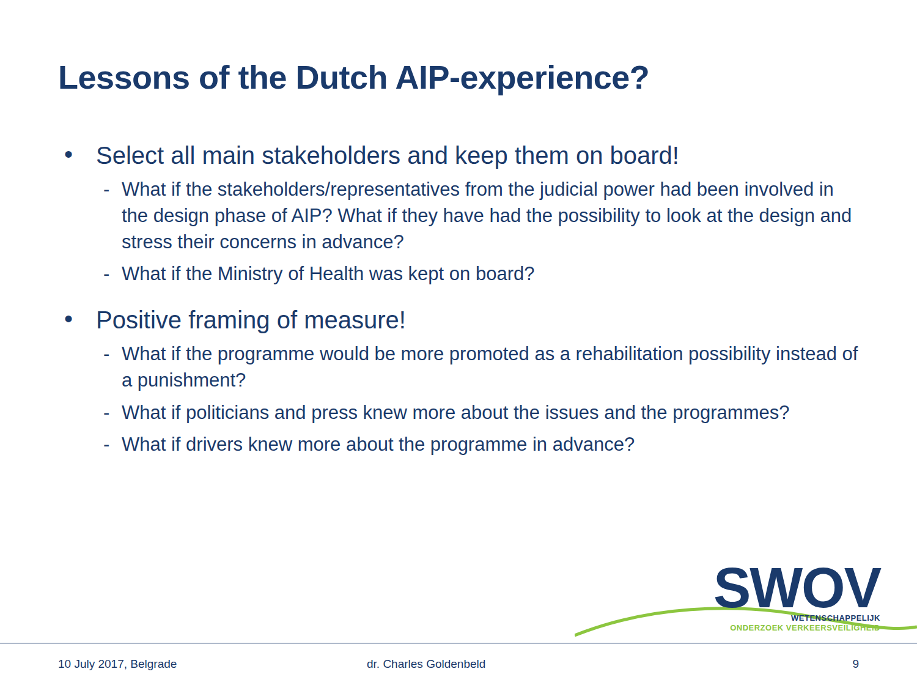Lessons of the Dutch AIP-experience?
Select all main stakeholders and keep them on board!
What if the stakeholders/representatives from the judicial power had been involved in the design phase of AIP? What if they have had the possibility to look at the design and stress their concerns in advance?
What if the Ministry of Health was kept on board?
Positive framing of measure!
What if the programme would be more promoted as a rehabilitation possibility instead of a punishment?
What if politicians and press knew more about the issues and the programmes?
What if drivers knew more about the programme in advance?
SWOV WETENSCHAPPELIJK
ONDERZOEK VERKEERSVEILIGHEID
10 July 2017, Belgrade dr. Charles Goldenbeld 9